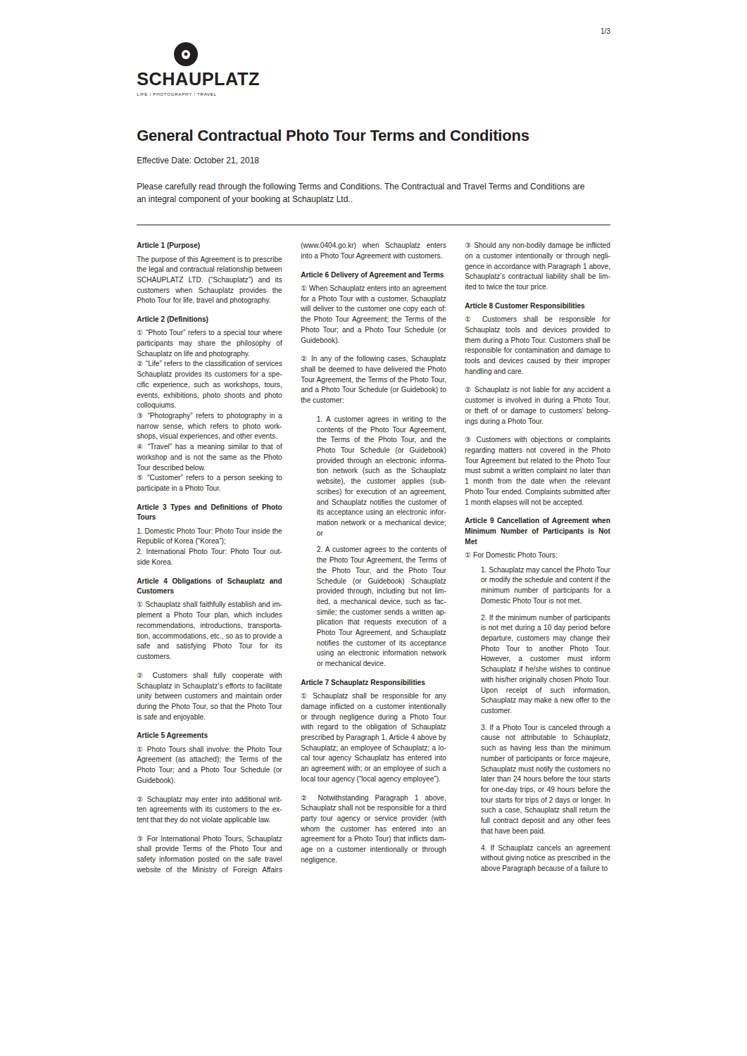1/3
SCHAUPLATZ
LIFE / PHOTOGRAPHY / TRAVEL
General Contractual Photo Tour Terms and Conditions
Effective Date: October 21, 2018
Please carefully read through the following Terms and Conditions. The Contractual and Travel Terms and Conditions are an integral component of your booking at Schauplatz Ltd..
Article 1 (Purpose)
The purpose of this Agreement is to prescribe the legal and contractual relationship between SCHAUPLATZ LTD. (“Schauplatz”) and its customers when Schauplatz provides the Photo Tour for life, travel and photography.
Article 2 (Definitions)
① “Photo Tour” refers to a special tour where participants may share the philosophy of Schauplatz on life and photography.
② “Life” refers to the classification of services Schauplatz provides its customers for a specific experience, such as workshops, tours, events, exhibitions, photo shoots and photo colloquiums.
③ “Photography” refers to photography in a narrow sense, which refers to photo workshops, visual experiences, and other events.
④ “Travel” has a meaning similar to that of workshop and is not the same as the Photo Tour described below.
⑤ “Customer” refers to a person seeking to participate in a Photo Tour.
Article 3 Types and Definitions of Photo Tours
1. Domestic Photo Tour: Photo Tour inside the Republic of Korea (“Korea”);
2. International Photo Tour: Photo Tour outside Korea.
Article 4 Obligations of Schauplatz and Customers
① Schauplatz shall faithfully establish and implement a Photo Tour plan, which includes recommendations, introductions, transportation, accommodations, etc., so as to provide a safe and satisfying Photo Tour for its customers.
② Customers shall fully cooperate with Schauplatz in Schauplatz’s efforts to facilitate unity between customers and maintain order during the Photo Tour, so that the Photo Tour is safe and enjoyable.
Article 5 Agreements
① Photo Tours shall involve: the Photo Tour Agreement (as attached); the Terms of the Photo Tour; and a Photo Tour Schedule (or Guidebook).
② Schauplatz may enter into additional written agreements with its customers to the extent that they do not violate applicable law.
③ For International Photo Tours, Schauplatz shall provide Terms of the Photo Tour and safety information posted on the safe travel website of the Ministry of Foreign Affairs (www.0404.go.kr) when Schauplatz enters into a Photo Tour Agreement with customers.
Article 6 Delivery of Agreement and Terms
① When Schauplatz enters into an agreement for a Photo Tour with a customer, Schauplatz will deliver to the customer one copy each of: the Photo Tour Agreement; the Terms of the Photo Tour; and a Photo Tour Schedule (or Guidebook).
② In any of the following cases, Schauplatz shall be deemed to have delivered the Photo Tour Agreement, the Terms of the Photo Tour, and a Photo Tour Schedule (or Guidebook) to the customer:
1. A customer agrees in writing to the contents of the Photo Tour Agreement, the Terms of the Photo Tour, and the Photo Tour Schedule (or Guidebook) provided through an electronic information network (such as the Schauplatz website), the customer applies (subscribes) for execution of an agreement, and Schauplatz notifies the customer of its acceptance using an electronic information network or a mechanical device; or
2. A customer agrees to the contents of the Photo Tour Agreement, the Terms of the Photo Tour, and the Photo Tour Schedule (or Guidebook) Schauplatz provided through, including but not limited, a mechanical device, such as facsimile; the customer sends a written application that requests execution of a Photo Tour Agreement, and Schauplatz notifies the customer of its acceptance using an electronic information network or mechanical device.
Article 7 Schauplatz Responsibilities
① Schauplatz shall be responsible for any damage inflicted on a customer intentionally or through negligence during a Photo Tour with regard to the obligation of Schauplatz prescribed by Paragraph 1, Article 4 above by Schauplatz; an employee of Schauplatz; a local tour agency Schauplatz has entered into an agreement with; or an employee of such a local tour agency (“local agency employee”).
② Notwithstanding Paragraph 1 above, Schauplatz shall not be responsible for a third party tour agency or service provider (with whom the customer has entered into an agreement for a Photo Tour) that inflicts damage on a customer intentionally or through negligence.
③ Should any non-bodily damage be inflicted on a customer intentionally or through negligence in accordance with Paragraph 1 above, Schauplatz’s contractual liability shall be limited to twice the tour price.
Article 8 Customer Responsibilities
① Customers shall be responsible for Schauplatz tools and devices provided to them during a Photo Tour. Customers shall be responsible for contamination and damage to tools and devices caused by their improper handling and care.
② Schauplatz is not liable for any accident a customer is involved in during a Photo Tour, or theft of or damage to customers’ belongings during a Photo Tour.
③ Customers with objections or complaints regarding matters not covered in the Photo Tour Agreement but related to the Photo Tour must submit a written complaint no later than 1 month from the date when the relevant Photo Tour ended. Complaints submitted after 1 month elapses will not be accepted.
Article 9 Cancellation of Agreement when Minimum Number of Participants is Not Met
① For Domestic Photo Tours:
1. Schauplatz may cancel the Photo Tour or modify the schedule and content if the minimum number of participants for a Domestic Photo Tour is not met.
2. If the minimum number of participants is not met during a 10 day period before departure, customers may change their Photo Tour to another Photo Tour. However, a customer must inform Schauplatz if he/she wishes to continue with his/her originally chosen Photo Tour. Upon receipt of such information, Schauplatz may make a new offer to the customer.
3. If a Photo Tour is canceled through a cause not attributable to Schauplatz, such as having less than the minimum number of participants or force majeure, Schauplatz must notify the customers no later than 24 hours before the tour starts for one-day trips, or 49 hours before the tour starts for trips of 2 days or longer. In such a case, Schauplatz shall return the full contract deposit and any other fees that have been paid.
4. If Schauplatz cancels an agreement without giving notice as prescribed in the above Paragraph because of a failure to